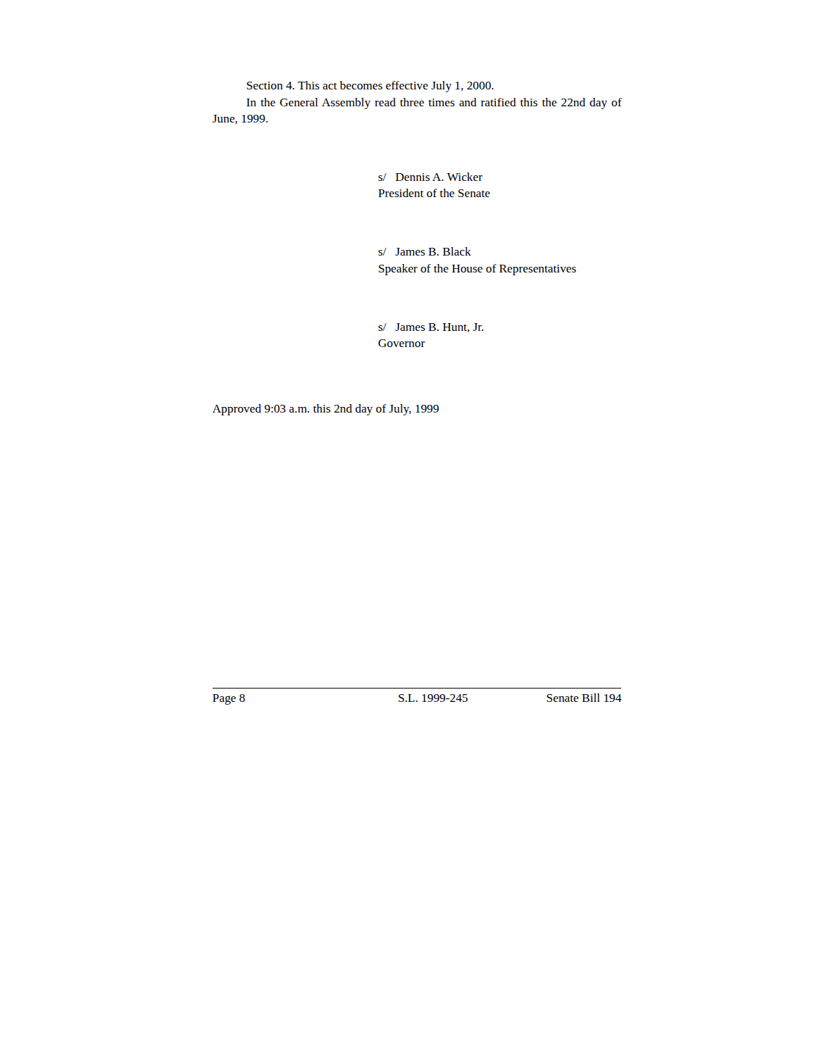Section 4. This act becomes effective July 1, 2000.
In the General Assembly read three times and ratified this the 22nd day of June, 1999.
s/ Dennis A. Wicker
President of the Senate
s/ James B. Black
Speaker of the House of Representatives
s/ James B. Hunt, Jr.
Governor
Approved 9:03 a.m. this 2nd day of July, 1999
Page 8
S.L. 1999-245
Senate Bill 194